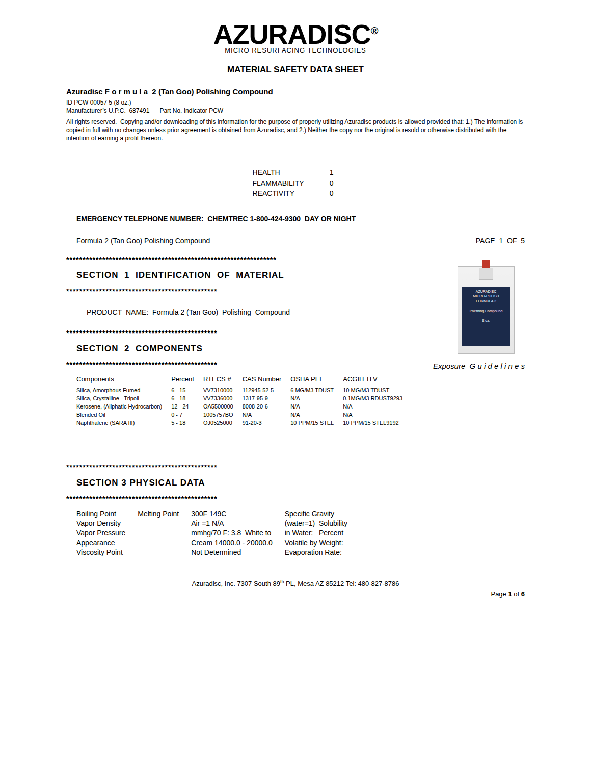AZURADISC®
MICRO RESURFACING TECHNOLOGIES
MATERIAL SAFETY DATA SHEET
Azuradisc F o r m u l a 2 (Tan Goo) Polishing Compound
ID PCW 00057 5 (8 oz.)
Manufacturer’s U.P.C. 687491 Part No. Indicator PCW
All rights reserved. Copying and/or downloading of this information for the purpose of properly utilizing Azuradisc products is allowed provided that: 1.) The information is copied in full with no changes unless prior agreement is obtained from Azuradisc, and 2.) Neither the copy nor the original is resold or otherwise distributed with the intention of earning a profit thereon.
| HEALTH | 1 |
| FLAMMABILITY | 0 |
| REACTIVITY | 0 |
EMERGENCY TELEPHONE NUMBER: CHEMTREC 1-800-424-9300 DAY OR NIGHT
Formula 2 (Tan Goo) Polishing Compound PAGE 1 OF 5
****************************************************************
SECTION 1 IDENTIFICATION OF MATERIAL
AZURADISC
MICRO-POLISH
FORMULA 2
Polishing Compound
8 oz.
**********************************************
PRODUCT NAME: Formula 2 (Tan Goo) Polishing Compound
**********************************************
SECTION 2 COMPONENTS
**********************************************
Exposure G u i d e l i n e s
| Components | Percent | RTECS # | CAS Number | OSHA PEL | ACGIH TLV |
| --- | --- | --- | --- | --- | --- |
| Silica, Amorphous Fumed | 6 - 15 | VV7310000 | 112945-52-5 | 6 MG/M3 TDUST | 10 MG/M3 TDUST |
| Silica, Crystalline - Tripoli | 6 - 18 | VV7336000 | 1317-95-9 | N/A | 0.1MG/M3 RDUST9293 |
| Kerosene, (Aliphatic Hydrocarbon) | 12 - 24 | OA5500000 | 8008-20-6 | N/A | N/A |
| Blended Oil | 0 - 7 | 1005757BO | N/A | N/A | N/A |
| Naphthalene (SARA III) | 5 - 18 | OJ0525000 | 91-20-3 | 10 PPM/15 STEL | 10 PPM/15 STEL9192 |
**********************************************
SECTION 3 PHYSICAL DATA
**********************************************
| Boiling Point Vapor Density Vapor Pressure Appearance Viscosity Point | Melting Point | 300F 149C Air =1 N/A mmhg/70 F: 3.8 White to Cream 14000.0 - 20000.0 Not Determined | Specific Gravity (water=1) Solubility in Water: Percent Volatile by Weight: Evaporation Rate: |
Azuradisc, Inc. 7307 South 89th PL, Mesa AZ 85212 Tel: 480-827-8786
Page 1 of 6